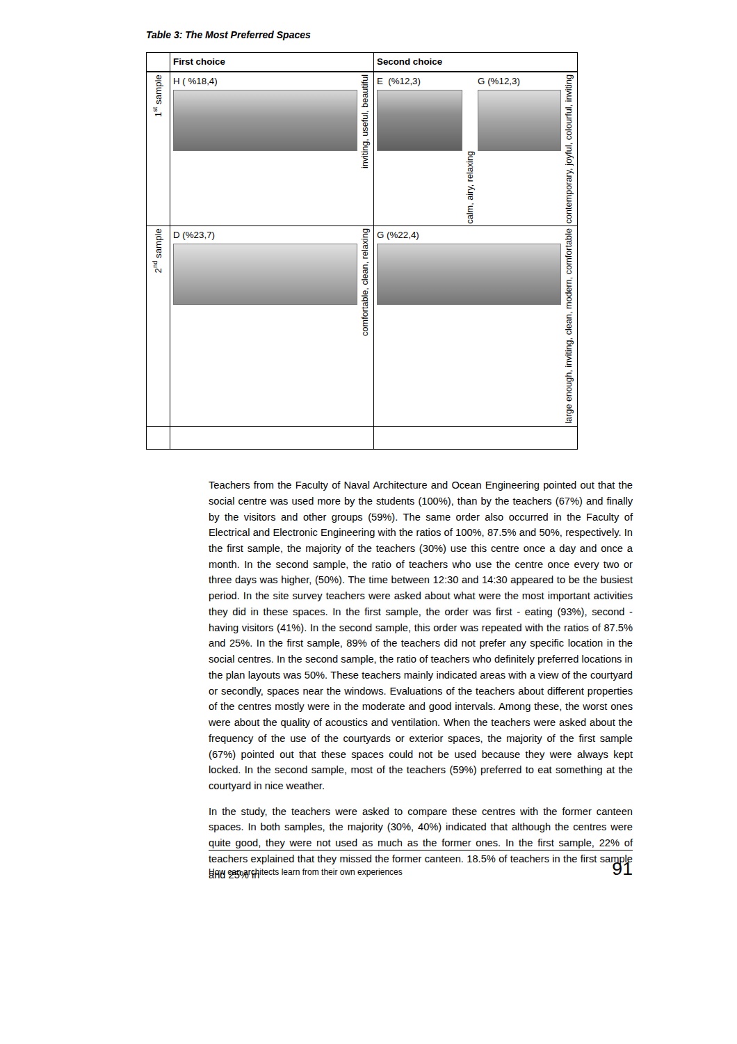Table 3: The Most Preferred Spaces
| | First choice | Second choice |
| --- | --- | --- |
| 1 st sample | H ( %18,4) inviting, useful, beautiful | E (%12,3) calm, airy, relaxing G (%12,3) contemporary, joyful, colourful, inviting |
| 2 nd sample | D (%23,7) comfortable, clean, relaxing | G (%22,4) large enough, inviting, clean, modern, comfortable |
Teachers from the Faculty of Naval Architecture and Ocean Engineering pointed out that the social centre was used more by the students (100%), than by the teachers (67%) and finally by the visitors and other groups (59%). The same order also occurred in the Faculty of Electrical and Electronic Engineering with the ratios of 100%, 87.5% and 50%, respectively. In the first sample, the majority of the teachers (30%) use this centre once a day and once a month. In the second sample, the ratio of teachers who use the centre once every two or three days was higher, (50%). The time between 12:30 and 14:30 appeared to be the busiest period. In the site survey teachers were asked about what were the most important activities they did in these spaces. In the first sample, the order was first - eating (93%), second - having visitors (41%). In the second sample, this order was repeated with the ratios of 87.5% and 25%. In the first sample, 89% of the teachers did not prefer any specific location in the social centres. In the second sample, the ratio of teachers who definitely preferred locations in the plan layouts was 50%. These teachers mainly indicated areas with a view of the courtyard or secondly, spaces near the windows. Evaluations of the teachers about different properties of the centres mostly were in the moderate and good intervals. Among these, the worst ones were about the quality of acoustics and ventilation. When the teachers were asked about the frequency of the use of the courtyards or exterior spaces, the majority of the first sample (67%) pointed out that these spaces could not be used because they were always kept locked. In the second sample, most of the teachers (59%) preferred to eat something at the courtyard in nice weather.
In the study, the teachers were asked to compare these centres with the former canteen spaces. In both samples, the majority (30%, 40%) indicated that although the centres were quite good, they were not used as much as the former ones. In the first sample, 22% of teachers explained that they missed the former canteen. 18.5% of teachers in the first sample and 25% in
How can architects learn from their own experiences 91